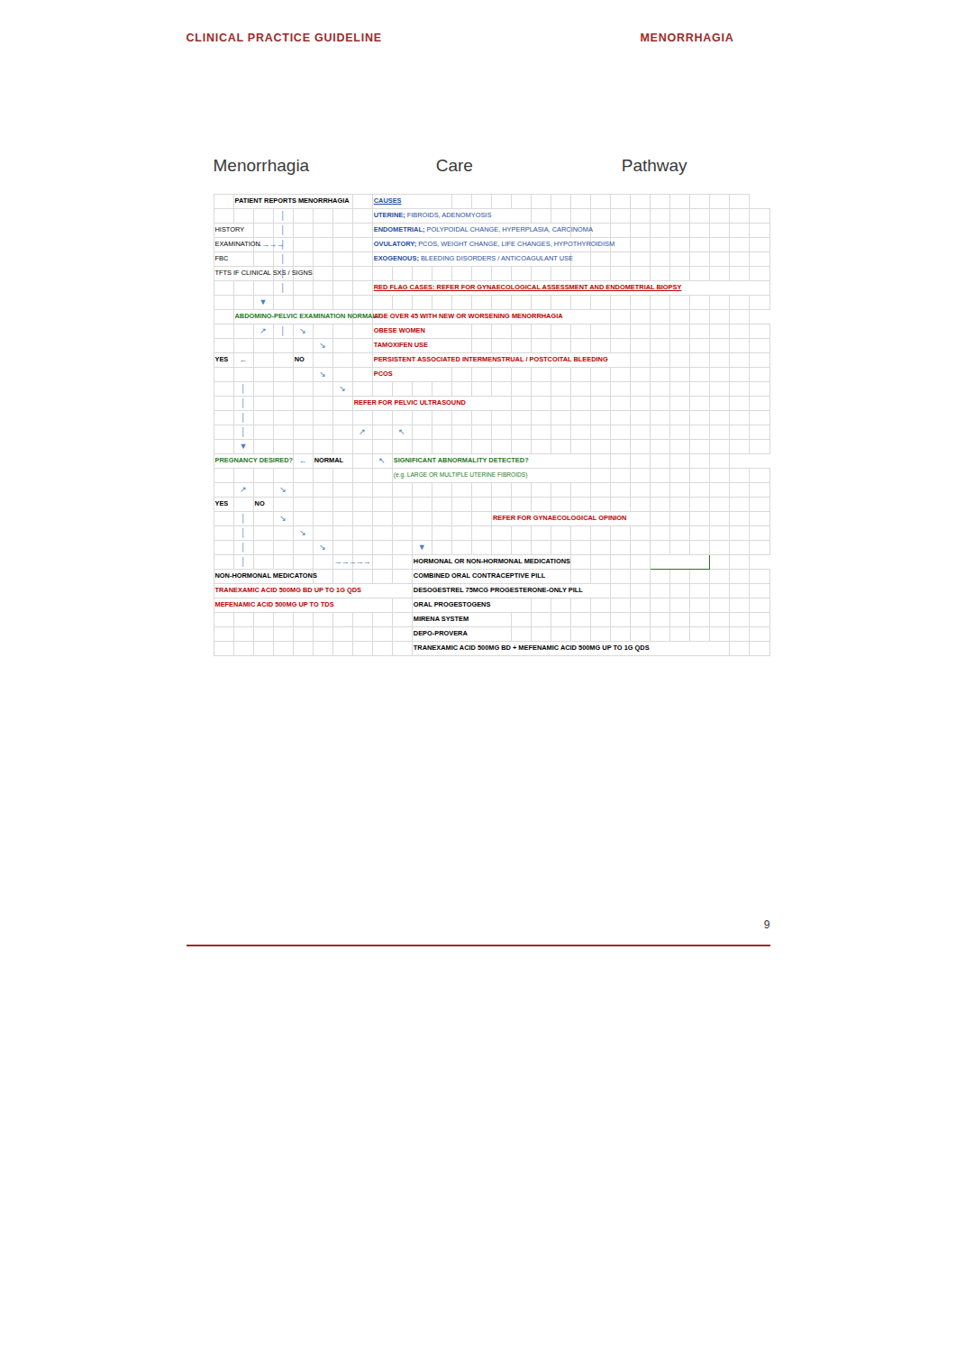Clinical Practice Guideline
Menorrhagia
Menorrhagia
Care
Pathway
| | PATIENT REPORTS MENORRHAGIA | | CAUSES | | | | | | | | | | | | | | | |
| | | | │ | | | | | UTERINE; FIBROIDS, ADENOMYOSIS | | | | | | | | | | | | |
| HISTORY | | │ | | | | | ENDOMETRIAL; POLYPOIDAL CHANGE, HYPERPLASIA, CARCINOMA | | | | | | | | | | |
| EXAMINATION | →→→→ | │ | | | | | OVULATORY; PCOS, WEIGHT CHANGE, LIFE CHANGES, HYPOTHYROIDISM | | | | | | | | | |
| FBC | | │ | | | | | EXOGENOUS; BLEEDING DISORDERS / ANTICOAGULANT USE | | | | | | | | | | |
| TFTS IF CLINICAL SXS / SIGNS | │ | | | | | | | | | | | | | | | | | | | | | | | | |
| | | | │ | | | | | RED FLAG CASES: REFER FOR GYNAECOLOGICAL ASSESSMENT AND ENDOMETRIAL BIOPSY |
| | | ▼ | | | | | | | | | | | | | | | | | | | | | | | | | |
| | ABDOMINO-PELVIC EXAMINATION NORMAL? | | AGE OVER 45 WITH NEW OR WORSENING MENORRHAGIA | | | | | | | |
| | | ↗ | │ | ↘ | | | | OBESE WOMEN | | | | | | | | | | | | | | | |
| | | | | | ↘ | | | TAMOXIFEN USE | | | | | | | | | | | | | | | |
| YES | ← | | | NO | | | | PERSISTENT ASSOCIATED INTERMENSTRUAL / POSTCOITAL BLEEDING | | | | | | | |
| | | | | | ↘ | | | PCOS | | | | | | | | | | | | | | | | |
| | │ | | | | | ↘ | | | | | | | | | | | | | | | | | | | | | |
| | │ | | | | | | REFER FOR PELVIC ULTRASOUND | | | | | | | | | | | | | |
| | │ | | | | | | | | | | | | | | | | | | | | | | | | | | |
| | │ | | | | | | ↗ | | ↖ | | | | | | | | | | | | | | | | | | |
| | ▼ | | | | | | | | | | | | | | | | | | | | | | | | | | |
| PREGNANCY DESIRED? | ← | NORMAL | | ↖ | SIGNIFICANT ABNORMALITY DETECTED? | | | | | | | |
| | | | | | | | | | (e.g. LARGE OR MULTIPLE UTERINE FIBROIDS) | | | | | | | | | |
| | ↗ | | ↘ | | | | | | | | | | | | | | | | | | | | | | | | |
| YES | | NO | | | | | | | | | | | | | | | | | | | | | | | | | |
| | │ | | ↘ | | | | | | | | | | | REFER FOR GYNAECOLOGICAL OPINION | | | | | | |
| | │ | | | ↘ | | | | | | | | | | | | | | | | | | | | | | | |
| | │ | | | | ↘ | | | | | ▼ | | | | | | | | | | | | | | | | | |
| | │ | | | | | →→→→→ | | | | HORMONAL OR NON-HORMONAL MEDICATIONS | | | | | | | |
| NON-HORMONAL MEDICATONS | | | | | | COMBINED ORAL CONTRACEPTIVE PILL | | | | | | | | | | |
| TRANEXAMIC ACID 500MG BD UP TO 1G QDS | DESOGESTREL 75MCG PROGESTERONE-ONLY PILL | | | | | | | | |
| MEFENAMIC ACID 500MG UP TO TDS | | ORAL PROGESTOGENS | | | | | | | | | | | | |
| | | | | | | | | | | MIRENA SYSTEM | | | | | | | | | | | | | |
| | | | | | | | | | | DEPO-PROVERA | | | | | | | | | | | | | |
| | | | | | | | | | | TRANEXAMIC ACID 500MG BD + MEFENAMIC ACID 500MG UP TO 1G QDS | | |
9